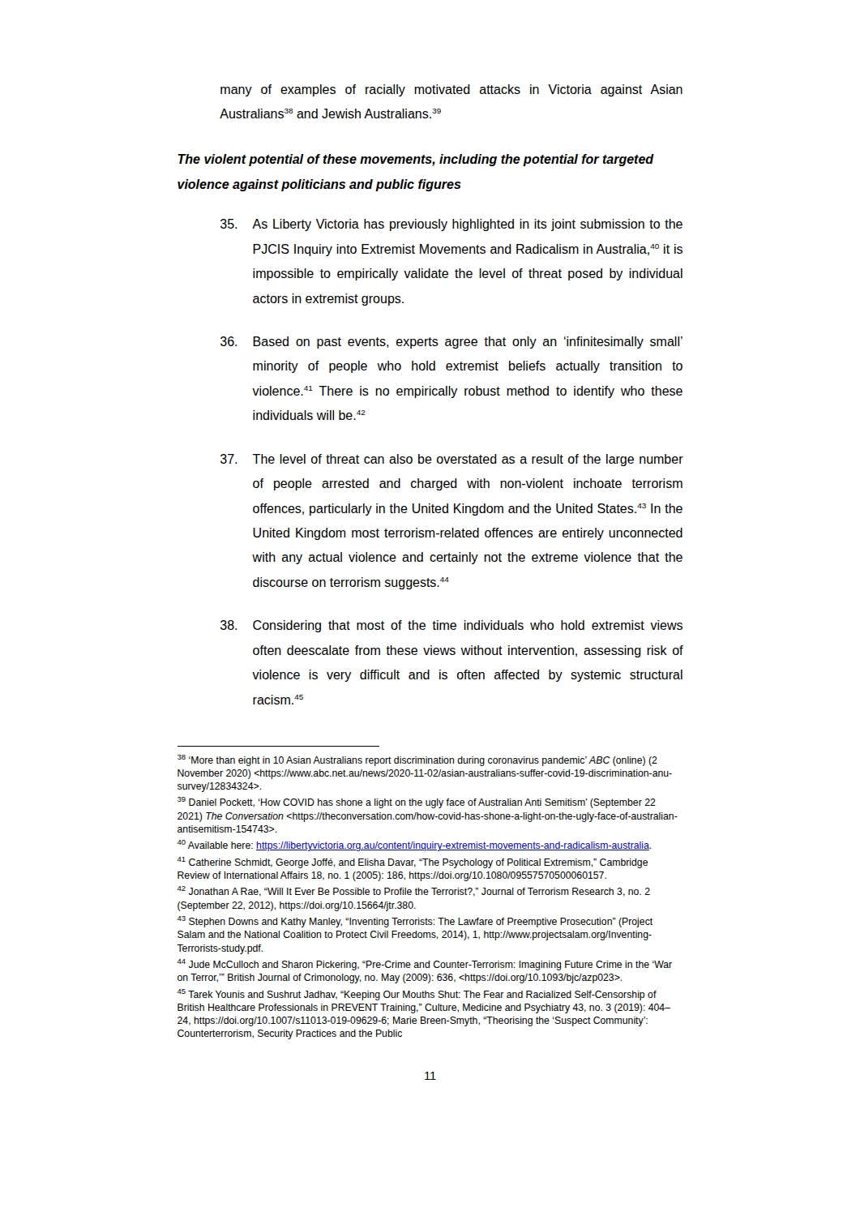many of examples of racially motivated attacks in Victoria against Asian Australians38 and Jewish Australians.39
The violent potential of these movements, including the potential for targeted violence against politicians and public figures
As Liberty Victoria has previously highlighted in its joint submission to the PJCIS Inquiry into Extremist Movements and Radicalism in Australia,40 it is impossible to empirically validate the level of threat posed by individual actors in extremist groups.
Based on past events, experts agree that only an ‘infinitesimally small’ minority of people who hold extremist beliefs actually transition to violence.41 There is no empirically robust method to identify who these individuals will be.42
The level of threat can also be overstated as a result of the large number of people arrested and charged with non-violent inchoate terrorism offences, particularly in the United Kingdom and the United States.43 In the United Kingdom most terrorism-related offences are entirely unconnected with any actual violence and certainly not the extreme violence that the discourse on terrorism suggests.44
Considering that most of the time individuals who hold extremist views often deescalate from these views without intervention, assessing risk of violence is very difficult and is often affected by systemic structural racism.45
38 ‘More than eight in 10 Asian Australians report discrimination during coronavirus pandemic’ ABC (online) (2 November 2020) <https://www.abc.net.au/news/2020-11-02/asian-australians-suffer-covid-19-discrimination-anu-survey/12834324>.
39 Daniel Pockett, ‘How COVID has shone a light on the ugly face of Australian Anti Semitism’ (September 22 2021) The Conversation <https://theconversation.com/how-covid-has-shone-a-light-on-the-ugly-face-of-australian-antisemitism-154743>.
40 Available here: https://libertyvictoria.org.au/content/inquiry-extremist-movements-and-radicalism-australia.
41 Catherine Schmidt, George Joffé, and Elisha Davar, “The Psychology of Political Extremism,” Cambridge Review of International Affairs 18, no. 1 (2005): 186, https://doi.org/10.1080/09557570500060157.
42 Jonathan A Rae, “Will It Ever Be Possible to Profile the Terrorist?,” Journal of Terrorism Research 3, no. 2 (September 22, 2012), https://doi.org/10.15664/jtr.380.
43 Stephen Downs and Kathy Manley, “Inventing Terrorists: The Lawfare of Preemptive Prosecution” (Project Salam and the National Coalition to Protect Civil Freedoms, 2014), 1, http://www.projectsalam.org/Inventing-Terrorists-study.pdf.
44 Jude McCulloch and Sharon Pickering, “Pre-Crime and Counter-Terrorism: Imagining Future Crime in the ‘War on Terror,’” British Journal of Crimonology, no. May (2009): 636, <https://doi.org/10.1093/bjc/azp023>.
45 Tarek Younis and Sushrut Jadhav, “Keeping Our Mouths Shut: The Fear and Racialized Self-Censorship of British Healthcare Professionals in PREVENT Training,” Culture, Medicine and Psychiatry 43, no. 3 (2019): 404–24, https://doi.org/10.1007/s11013-019-09629-6; Marie Breen-Smyth, “Theorising the ‘Suspect Community’: Counterterrorism, Security Practices and the Public
11